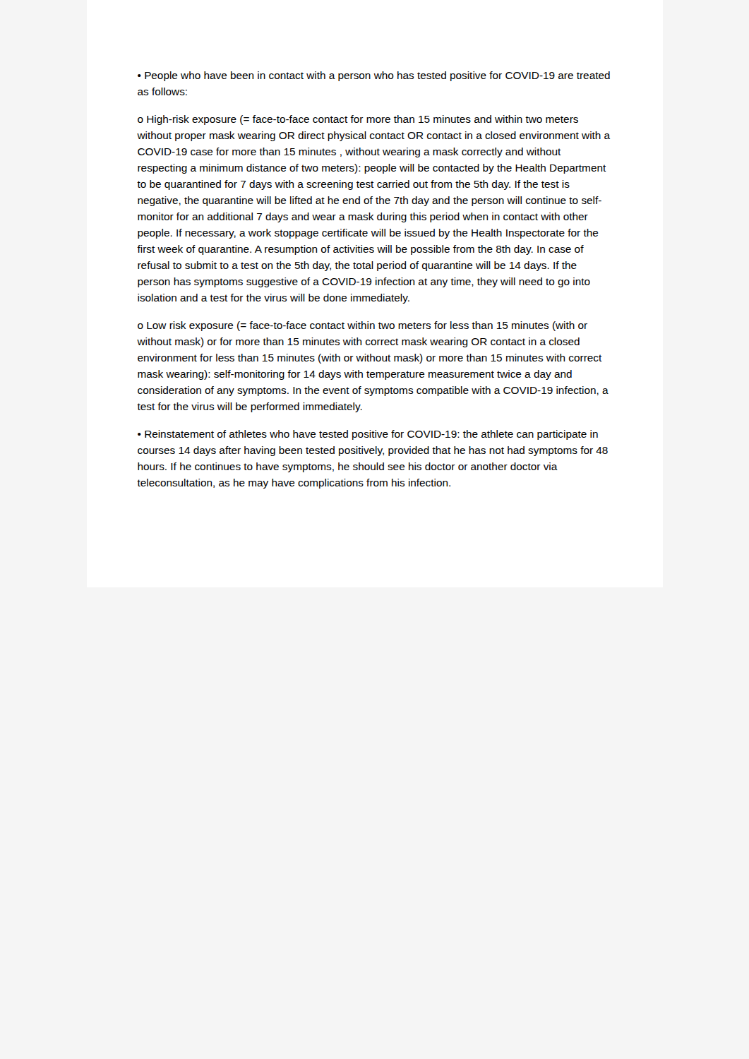• People who have been in contact with a person who has tested positive for COVID-19 are treated as follows:
o High-risk exposure (= face-to-face contact for more than 15 minutes and within two meters without proper mask wearing OR direct physical contact OR contact in a closed environment with a COVID-19 case for more than 15 minutes , without wearing a mask correctly and without respecting a minimum distance of two meters): people will be contacted by the Health Department to be quarantined for 7 days with a screening test carried out from the 5th day. If the test is negative, the quarantine will be lifted at he end of the 7th day and the person will continue to self-monitor for an additional 7 days and wear a mask during this period when in contact with other people. If necessary, a work stoppage certificate will be issued by the Health Inspectorate for the first week of quarantine. A resumption of activities will be possible from the 8th day. In case of refusal to submit to a test on the 5th day, the total period of quarantine will be 14 days. If the person has symptoms suggestive of a COVID-19 infection at any time, they will need to go into isolation and a test for the virus will be done immediately.
o Low risk exposure (= face-to-face contact within two meters for less than 15 minutes (with or without mask) or for more than 15 minutes with correct mask wearing OR contact in a closed environment for less than 15 minutes (with or without mask) or more than 15 minutes with correct mask wearing): self-monitoring for 14 days with temperature measurement twice a day and consideration of any symptoms. In the event of symptoms compatible with a COVID-19 infection, a test for the virus will be performed immediately.
• Reinstatement of athletes who have tested positive for COVID-19: the athlete can participate in courses 14 days after having been tested positively, provided that he has not had symptoms for 48 hours. If he continues to have symptoms, he should see his doctor or another doctor via teleconsultation, as he may have complications from his infection.